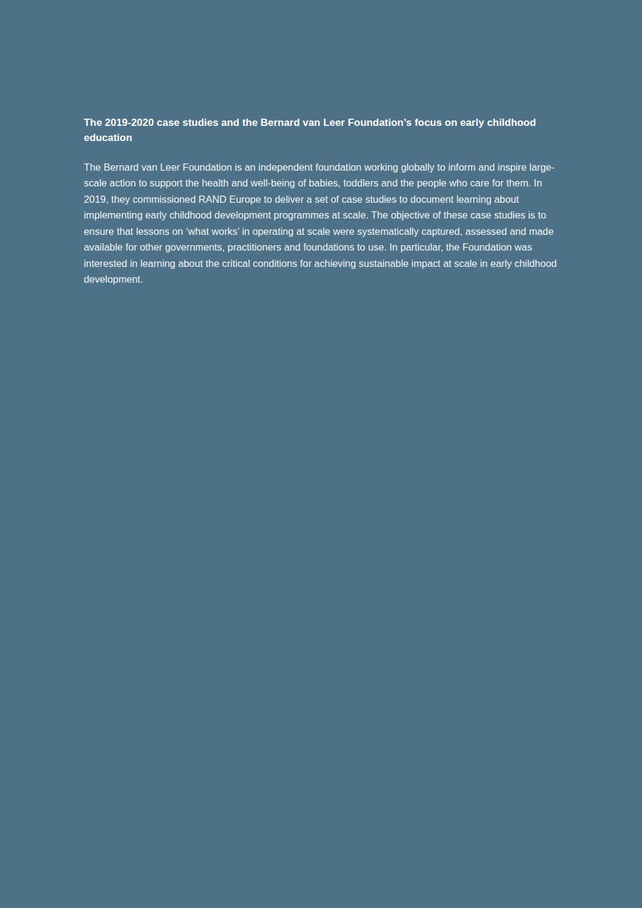The 2019-2020 case studies and the Bernard van Leer Foundation’s focus on early childhood education
The Bernard van Leer Foundation is an independent foundation working globally to inform and inspire large-scale action to support the health and well-being of babies, toddlers and the people who care for them. In 2019, they commissioned RAND Europe to deliver a set of case studies to document learning about implementing early childhood development programmes at scale. The objective of these case studies is to ensure that lessons on ‘what works’ in operating at scale were systematically captured, assessed and made available for other governments, practitioners and foundations to use. In particular, the Foundation was interested in learning about the critical conditions for achieving sustainable impact at scale in early childhood development.